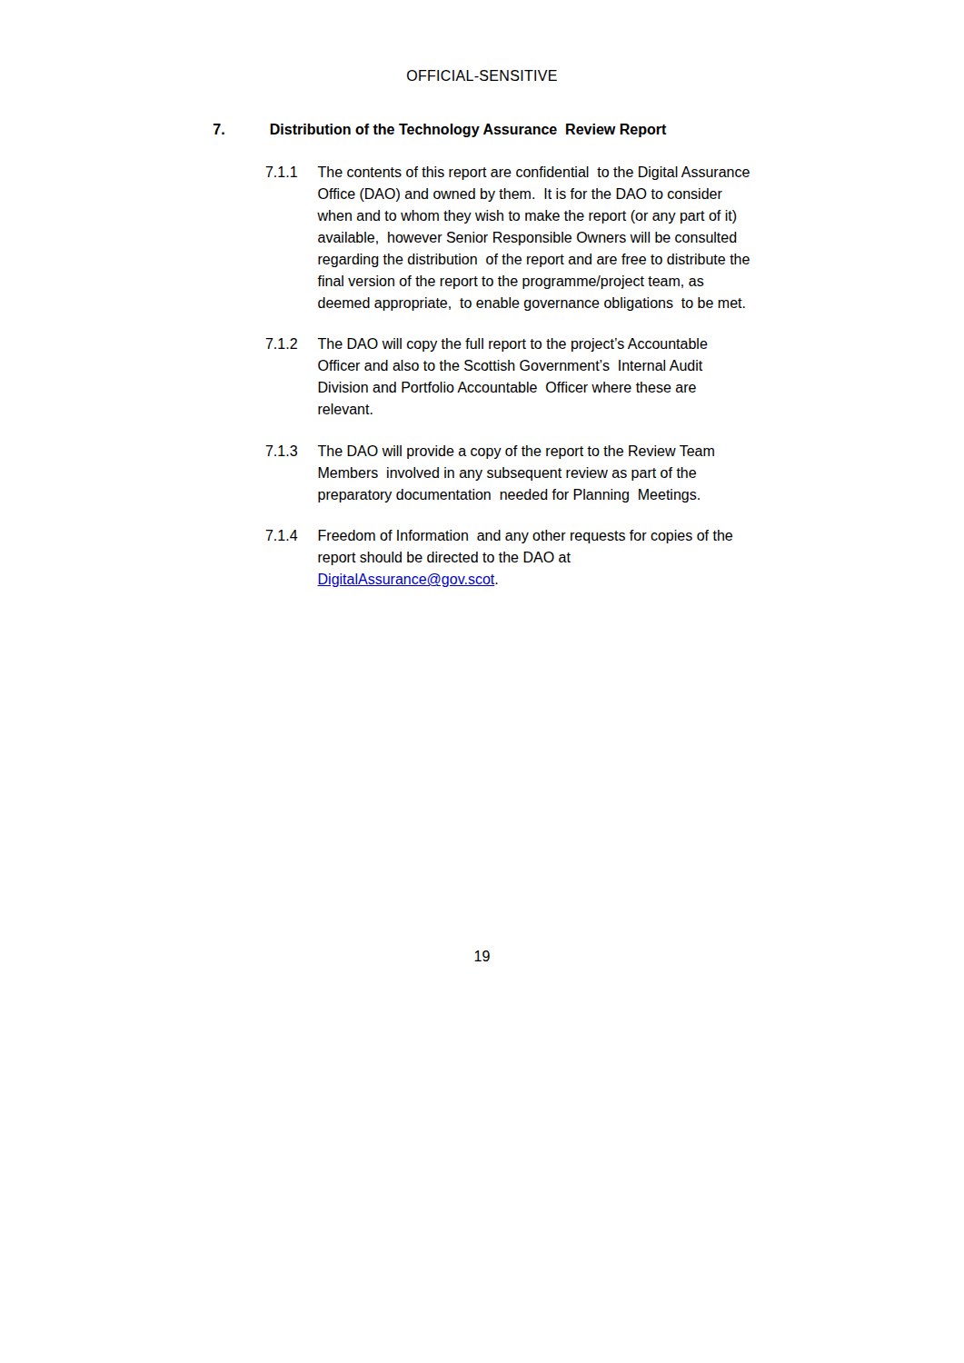OFFICIAL-SENSITIVE
7. Distribution of the Technology Assurance Review Report
7.1.1 The contents of this report are confidential to the Digital Assurance Office (DAO) and owned by them. It is for the DAO to consider when and to whom they wish to make the report (or any part of it) available, however Senior Responsible Owners will be consulted regarding the distribution of the report and are free to distribute the final version of the report to the programme/project team, as deemed appropriate, to enable governance obligations to be met.
7.1.2 The DAO will copy the full report to the project’s Accountable Officer and also to the Scottish Government’s Internal Audit Division and Portfolio Accountable Officer where these are relevant.
7.1.3 The DAO will provide a copy of the report to the Review Team Members involved in any subsequent review as part of the preparatory documentation needed for Planning Meetings.
7.1.4 Freedom of Information and any other requests for copies of the report should be directed to the DAO at DigitalAssurance@gov.scot.
19